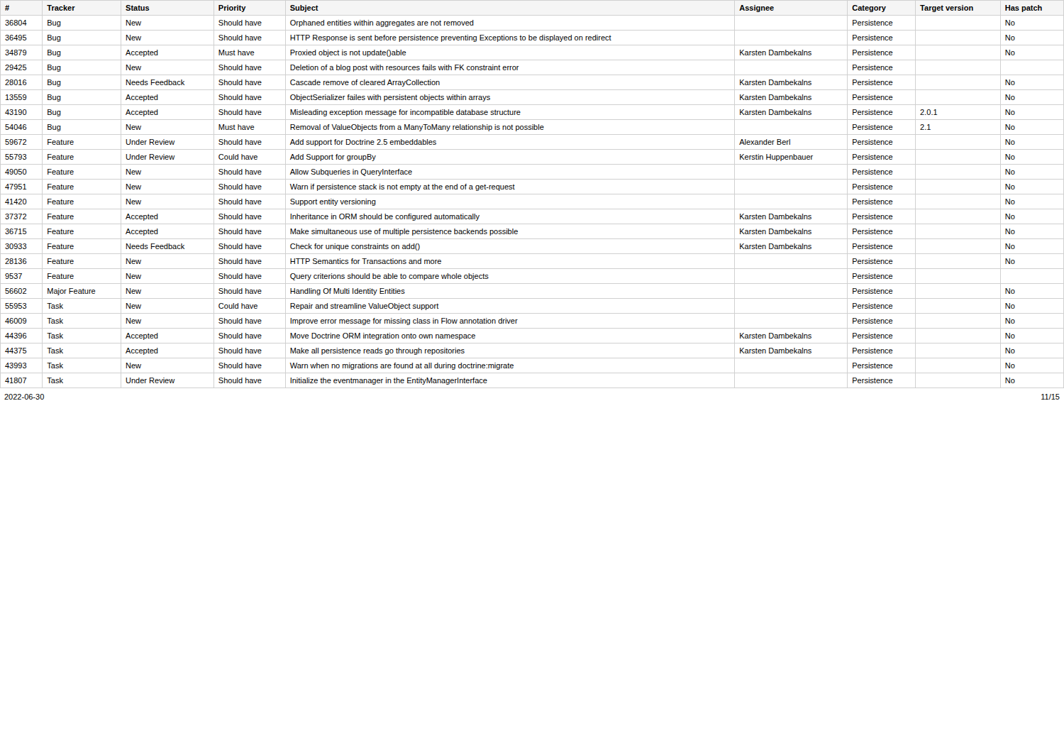| # | Tracker | Status | Priority | Subject | Assignee | Category | Target version | Has patch |
| --- | --- | --- | --- | --- | --- | --- | --- | --- |
| 36804 | Bug | New | Should have | Orphaned entities within aggregates are not removed | | Persistence | | No |
| 36495 | Bug | New | Should have | HTTP Response is sent before persistence preventing Exceptions to be displayed on redirect | | Persistence | | No |
| 34879 | Bug | Accepted | Must have | Proxied object is not update()able | Karsten Dambekalns | Persistence | | No |
| 29425 | Bug | New | Should have | Deletion of a blog post with resources fails with FK constraint error | | Persistence | | |
| 28016 | Bug | Needs Feedback | Should have | Cascade remove of cleared ArrayCollection | Karsten Dambekalns | Persistence | | No |
| 13559 | Bug | Accepted | Should have | ObjectSerializer failes with persistent objects within arrays | Karsten Dambekalns | Persistence | | No |
| 43190 | Bug | Accepted | Should have | Misleading exception message for incompatible database structure | Karsten Dambekalns | Persistence | 2.0.1 | No |
| 54046 | Bug | New | Must have | Removal of ValueObjects from a ManyToMany relationship is not possible | | Persistence | 2.1 | No |
| 59672 | Feature | Under Review | Should have | Add support for Doctrine 2.5 embeddables | Alexander Berl | Persistence | | No |
| 55793 | Feature | Under Review | Could have | Add Support for groupBy | Kerstin Huppenbauer | Persistence | | No |
| 49050 | Feature | New | Should have | Allow Subqueries in QueryInterface | | Persistence | | No |
| 47951 | Feature | New | Should have | Warn if persistence stack is not empty at the end of a get-request | | Persistence | | No |
| 41420 | Feature | New | Should have | Support entity versioning | | Persistence | | No |
| 37372 | Feature | Accepted | Should have | Inheritance in ORM should be configured automatically | Karsten Dambekalns | Persistence | | No |
| 36715 | Feature | Accepted | Should have | Make simultaneous use of multiple persistence backends possible | Karsten Dambekalns | Persistence | | No |
| 30933 | Feature | Needs Feedback | Should have | Check for unique constraints on add() | Karsten Dambekalns | Persistence | | No |
| 28136 | Feature | New | Should have | HTTP Semantics for Transactions and more | | Persistence | | No |
| 9537 | Feature | New | Should have | Query criterions should be able to compare whole objects | | Persistence | | |
| 56602 | Major Feature | New | Should have | Handling Of Multi Identity Entities | | Persistence | | No |
| 55953 | Task | New | Could have | Repair and streamline ValueObject support | | Persistence | | No |
| 46009 | Task | New | Should have | Improve error message for missing class in Flow annotation driver | | Persistence | | No |
| 44396 | Task | Accepted | Should have | Move Doctrine ORM integration onto own namespace | Karsten Dambekalns | Persistence | | No |
| 44375 | Task | Accepted | Should have | Make all persistence reads go through repositories | Karsten Dambekalns | Persistence | | No |
| 43993 | Task | New | Should have | Warn when no migrations are found at all during doctrine:migrate | | Persistence | | No |
| 41807 | Task | Under Review | Should have | Initialize the eventmanager in the EntityManagerInterface | | Persistence | | No |
2022-06-30 11/15